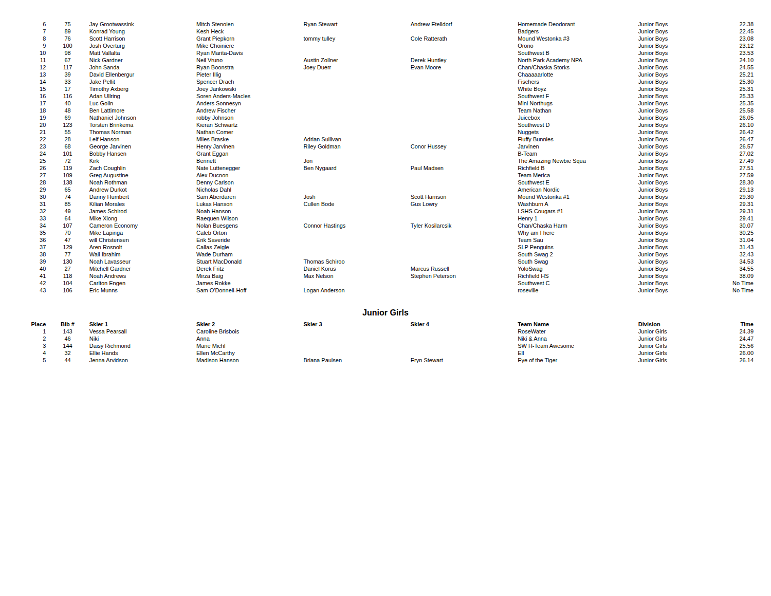| 6 | 75 | Jay Grootwassink | Mitch Stenoien | Ryan Stewart | Andrew Etelldorf | Homemade Deodorant | Junior Boys | 22.38 |
| 7 | 89 | Konrad Young | Kesh Heck | | | Badgers | Junior Boys | 22.45 |
| 8 | 76 | Scott Harrison | Grant Piepkorn | tommy tulley | Cole Ratterath | Mound Westonka #3 | Junior Boys | 23.08 |
| 9 | 100 | Josh Overturg | Mike Choiniere | | | Orono | Junior Boys | 23.12 |
| 10 | 98 | Matt Vallalta | Ryan Marita-Davis | | | Southwest B | Junior Boys | 23.53 |
| 11 | 67 | Nick Gardner | Neil Vruno | Austin Zollner | Derek Huntley | North Park Academy NPA | Junior Boys | 24.10 |
| 12 | 117 | John Sanda | Ryan Boonstra | Joey Duerr | Evan Moore | Chan/Chaska Storks | Junior Boys | 24.55 |
| 13 | 39 | David Ellenbergur | Pieter Illig | | | Chaaaaarlotte | Junior Boys | 25.21 |
| 14 | 33 | Jake Pellit | Spencer Drach | | | Fischers | Junior Boys | 25.30 |
| 15 | 17 | Timothy Axberg | Joey Jankowski | | | White Boyz | Junior Boys | 25.31 |
| 16 | 116 | Adan Ullring | Soren Anders-Macles | | | Southwest F | Junior Boys | 25.33 |
| 17 | 40 | Luc Golin | Anders Sonnesyn | | | Mini Northugs | Junior Boys | 25.35 |
| 18 | 48 | Ben Lattimore | Andrew Fischer | | | Team Nathan | Junior Boys | 25.58 |
| 19 | 69 | Nathaniel Johnson | robby Johnson | | | Juicebox | Junior Boys | 26.05 |
| 20 | 123 | Torsten Brinkema | Kieran Schwartz | | | Southwest D | Junior Boys | 26.10 |
| 21 | 55 | Thomas Norman | Nathan Comer | | | Nuggets | Junior Boys | 26.42 |
| 22 | 28 | Leif Hanson | Miles Braske | Adrian Sullivan | | Fluffy Bunnies | Junior Boys | 26.47 |
| 23 | 68 | George Jarvinen | Henry Jarvinen | Riley Goldman | Conor Hussey | Jarvinen | Junior Boys | 26.57 |
| 24 | 101 | Bobby Hansen | Grant Eggan | | | B-Team | Junior Boys | 27.02 |
| 25 | 72 | Kirk | Bennett | Jon | | The Amazing Newbie Squa | Junior Boys | 27.49 |
| 26 | 119 | Zach Coughlin | Nate Luttenegger | Ben Nygaard | Paul Madsen | Richfield B | Junior Boys | 27.51 |
| 27 | 109 | Greg Augustine | Alex Ducnon | | | Team Merica | Junior Boys | 27.59 |
| 28 | 138 | Noah Rothman | Denny Carlson | | | Southwest E | Junior Boys | 28.30 |
| 29 | 65 | Andrew Durkot | Nicholas Dahl | | | American Nordic | Junior Boys | 29.13 |
| 30 | 74 | Danny Humbert | Sam Aberdaren | Josh | Scott Harrison | Mound Westonka #1 | Junior Boys | 29.30 |
| 31 | 85 | Kilian Morales | Lukas Hanson | Cullen Bode | Gus Lowry | Washburn A | Junior Boys | 29.31 |
| 32 | 49 | James Schirod | Noah Hanson | | | LSHS Cougars #1 | Junior Boys | 29.31 |
| 33 | 64 | Mike Xiong | Raequen Wilson | | | Henry 1 | Junior Boys | 29.41 |
| 34 | 107 | Cameron Economy | Nolan Buesgens | Connor Hastings | Tyler Kosilarcsik | Chan/Chaska Harm | Junior Boys | 30.07 |
| 35 | 70 | Mike Lapinga | Caleb Orton | | | Why am I here | Junior Boys | 30.25 |
| 36 | 47 | will Christensen | Erik Saveride | | | Team Sau | Junior Boys | 31.04 |
| 37 | 129 | Aren Rosnolt | Callas Zeigle | | | SLP Penguins | Junior Boys | 31.43 |
| 38 | 77 | Wali Ibrahim | Wade Durham | | | South Swag 2 | Junior Boys | 32.43 |
| 39 | 130 | Noah Lavasseur | Stuart MacDonald | Thomas Schiroo | | South Swag | Junior Boys | 34.53 |
| 40 | 27 | Mitchell Gardner | Derek Fritz | Daniel Korus | Marcus Russell | YoloSwag | Junior Boys | 34.55 |
| 41 | 118 | Noah Andrews | Mirza Baig | Max Nelson | Stephen Peterson | Richfield HS | Junior Boys | 38.09 |
| 42 | 104 | Carlton Engen | James Rokke | | | Southwest C | Junior Boys | No Time |
| 43 | 106 | Eric Munns | Sam O'Donnell-Hoff | Logan Anderson | | roseville | Junior Boys | No Time |
Junior Girls
| Place | Bib # | Skier 1 | Skier 2 | Skier 3 | Skier 4 | Team Name | Division | Time |
| --- | --- | --- | --- | --- | --- | --- | --- | --- |
| 1 | 143 | Vessa Pearsall | Caroline Brisbois | | | RoseWater | Junior Girls | 24.39 |
| 2 | 46 | Niki | Anna | | | Niki & Anna | Junior Girls | 24.47 |
| 3 | 144 | Daisy Richmond | Marie Michl | | | SW H-Team Awesome | Junior Girls | 25.56 |
| 4 | 32 | Ellie Hands | Ellen McCarthy | | | Ell | Junior Girls | 26.00 |
| 5 | 44 | Jenna Arvidson | Madison Hanson | Briana Paulsen | Eryn Stewart | Eye of the Tiger | Junior Girls | 26.14 |